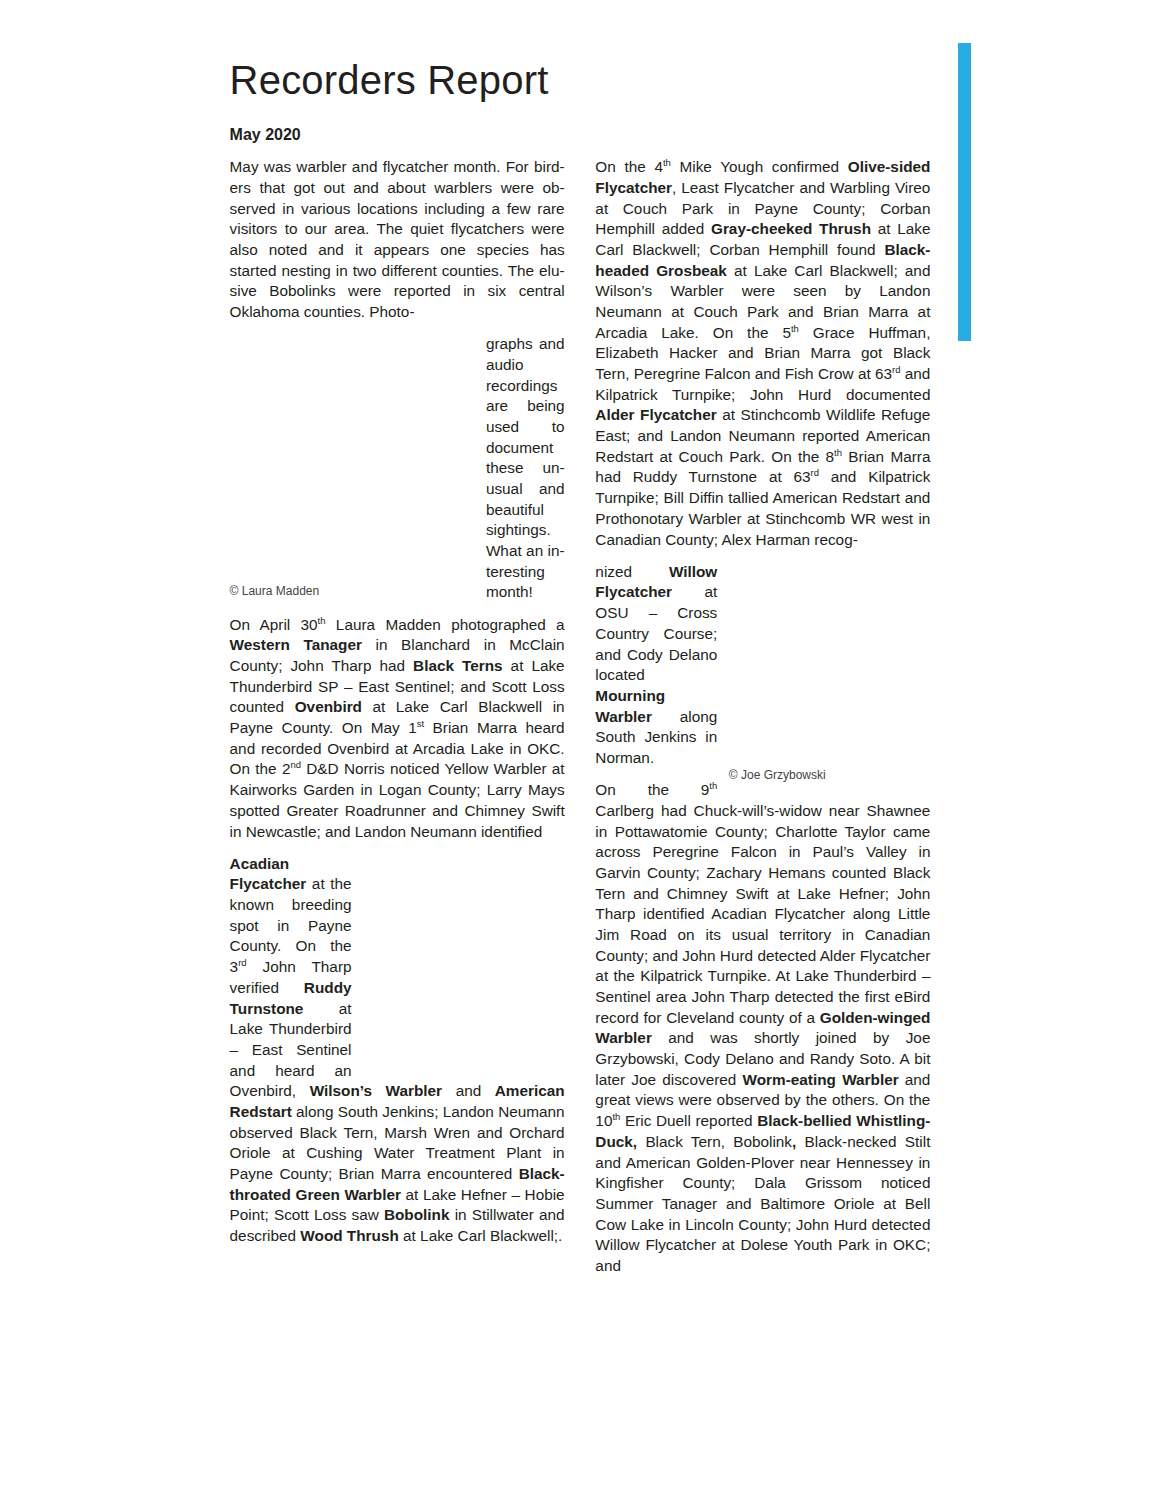Recorders Report
May 2020
May was warbler and flycatcher month. For birders that got out and about warblers were observed in various locations including a few rare visitors to our area. The quiet flycatchers were also noted and it appears one species has started nesting in two different counties. The elusive Bobolinks were reported in six central Oklahoma counties. Photo-
© Laura Madden
graphs and audio recordings are being used to document these unusual and beautiful sightings. What an interesting month!
On April 30th Laura Madden photographed a Western Tanager in Blanchard in McClain County; John Tharp had Black Terns at Lake Thunderbird SP – East Sentinel; and Scott Loss counted Ovenbird at Lake Carl Blackwell in Payne County. On May 1st Brian Marra heard and recorded Ovenbird at Arcadia Lake in OKC. On the 2nd D&D Norris noticed Yellow Warbler at Kairworks Garden in Logan County; Larry Mays spotted Greater Roadrunner and Chimney Swift in Newcastle; and Landon Neumann identified
Acadian Flycatcher at the known breeding spot in Payne County. On the 3rd John Tharp verified Ruddy Turnstone at Lake Thunderbird – East Sentinel and heard an Ovenbird, Wilson’s Warbler and American Redstart along South Jenkins; Landon Neumann observed Black Tern, Marsh Wren and Orchard Oriole at Cushing Water Treatment Plant in Payne County; Brian Marra encountered Black-throated Green Warbler at Lake Hefner – Hobie Point; Scott Loss saw Bobolink in Stillwater and described Wood Thrush at Lake Carl Blackwell;.
On the 4th Mike Yough confirmed Olive-sided Flycatcher, Least Flycatcher and Warbling Vireo at Couch Park in Payne County; Corban Hemphill added Gray-cheeked Thrush at Lake Carl Blackwell; Corban Hemphill found Black-headed Grosbeak at Lake Carl Blackwell; and Wilson’s Warbler were seen by Landon Neumann at Couch Park and Brian Marra at Arcadia Lake. On the 5th Grace Huffman, Elizabeth Hacker and Brian Marra got Black Tern, Peregrine Falcon and Fish Crow at 63rd and Kilpatrick Turnpike; John Hurd documented Alder Flycatcher at Stinchcomb Wildlife Refuge East; and Landon Neumann reported American Redstart at Couch Park. On the 8th Brian Marra had Ruddy Turnstone at 63rd and Kilpatrick Turnpike; Bill Diffin tallied American Redstart and Prothonotary Warbler at Stinchcomb WR west in Canadian County; Alex Harman recog-
© Joe Grzybowski
nized Willow Flycatcher at OSU – Cross Country Course; and Cody Delano located Mourning Warbler along South Jenkins in Norman.
On the 9th Carlberg had Chuck-will’s-widow near Shawnee in Pottawatomie County; Charlotte Taylor came across Peregrine Falcon in Paul’s Valley in Garvin County; Zachary Hemans counted Black Tern and Chimney Swift at Lake Hefner; John Tharp identified Acadian Flycatcher along Little Jim Road on its usual territory in Canadian County; and John Hurd detected Alder Flycatcher at the Kilpatrick Turnpike. At Lake Thunderbird – Sentinel area John Tharp detected the first eBird record for Cleveland county of a Golden-winged Warbler and was shortly joined by Joe Grzybowski, Cody Delano and Randy Soto. A bit later Joe discovered Worm-eating Warbler and great views were observed by the others. On the 10th Eric Duell reported Black-bellied Whistling-Duck, Black Tern, Bobolink, Black-necked Stilt and American Golden-Plover near Hennessey in Kingfisher County; Dala Grissom noticed Summer Tanager and Baltimore Oriole at Bell Cow Lake in Lincoln County; John Hurd detected Willow Flycatcher at Dolese Youth Park in OKC; and